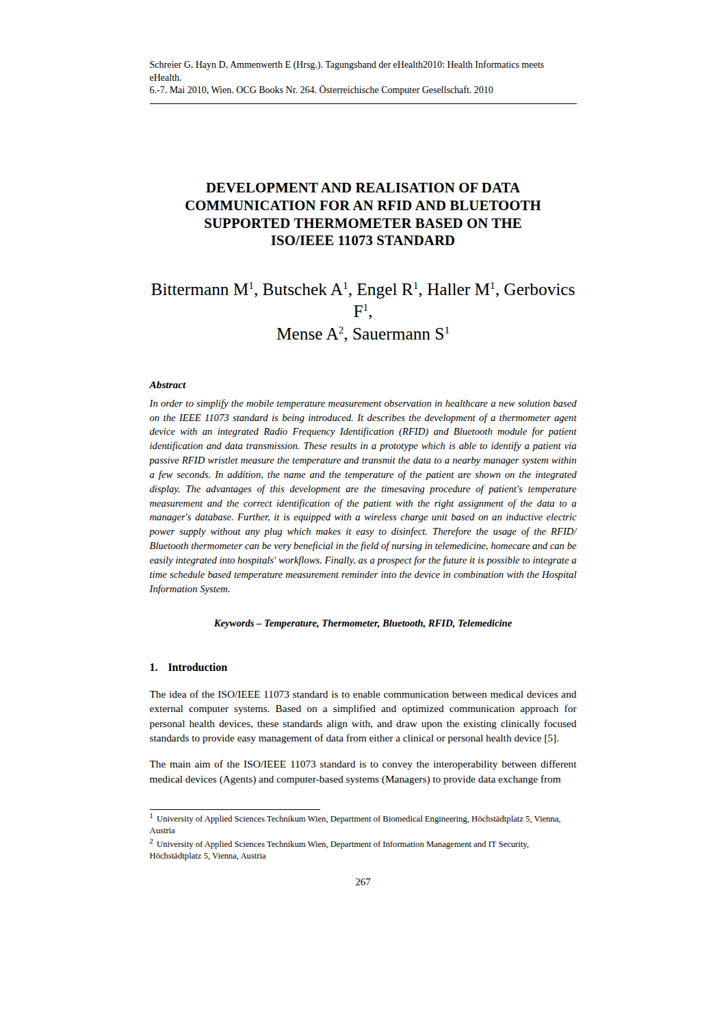Schreier G, Hayn D, Ammenwerth E (Hrsg.). Tagungsband der eHealth2010: Health Informatics meets eHealth.
6.-7. Mai 2010, Wien. OCG Books Nr. 264. Österreichische Computer Gesellschaft. 2010
DEVELOPMENT AND REALISATION OF DATA
COMMUNICATION FOR AN RFID AND BLUETOOTH
SUPPORTED THERMOMETER BASED ON THE
ISO/IEEE 11073 STANDARD
Bittermann M1, Butschek A1, Engel R1, Haller M1, Gerbovics F1,
Mense A2, Sauermann S1
Abstract
In order to simplify the mobile temperature measurement observation in healthcare a new solution based on the IEEE 11073 standard is being introduced. It describes the development of a thermometer agent device with an integrated Radio Frequency Identification (RFID) and Bluetooth module for patient identification and data transmission. These results in a prototype which is able to identify a patient via passive RFID wristlet measure the temperature and transmit the data to a nearby manager system within a few seconds. In addition, the name and the temperature of the patient are shown on the integrated display. The advantages of this development are the timesaving procedure of patient's temperature measurement and the correct identification of the patient with the right assignment of the data to a manager's database. Further, it is equipped with a wireless charge unit based on an inductive electric power supply without any plug which makes it easy to disinfect. Therefore the usage of the RFID/ Bluetooth thermometer can be very beneficial in the field of nursing in telemedicine, homecare and can be easily integrated into hospitals' workflows. Finally, as a prospect for the future it is possible to integrate a time schedule based temperature measurement reminder into the device in combination with the Hospital Information System.
Keywords – Temperature, Thermometer, Bluetooth, RFID, Telemedicine
1. Introduction
The idea of the ISO/IEEE 11073 standard is to enable communication between medical devices and external computer systems. Based on a simplified and optimized communication approach for personal health devices, these standards align with, and draw upon the existing clinically focused standards to provide easy management of data from either a clinical or personal health device [5].
The main aim of the ISO/IEEE 11073 standard is to convey the interoperability between different medical devices (Agents) and computer-based systems (Managers) to provide data exchange from
1 University of Applied Sciences Technikum Wien, Department of Biomedical Engineering, Höchstädtplatz 5, Vienna, Austria
2 University of Applied Sciences Technikum Wien, Department of Information Management and IT Security, Höchstädtplatz 5, Vienna, Austria
267